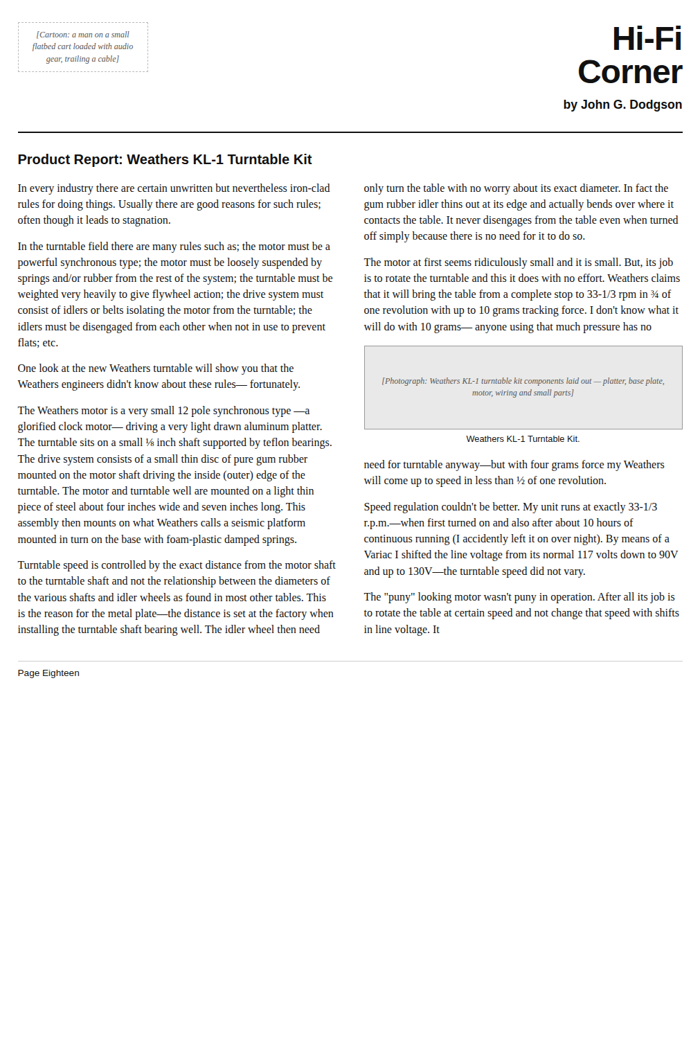[Cartoon: a man on a small flatbed cart loaded with audio gear, trailing a cable]
Hi-Fi Corner
by John G. Dodgson
Product Report: Weathers KL-1 Turntable Kit
In every industry there are certain unwritten but nevertheless iron-clad rules for doing things. Usually there are good reasons for such rules; often though it leads to stagnation.
In the turntable field there are many rules such as; the motor must be a powerful synchronous type; the motor must be loosely suspended by springs and/or rubber from the rest of the system; the turntable must be weighted very heavily to give flywheel action; the drive system must consist of idlers or belts isolating the motor from the turntable; the idlers must be disengaged from each other when not in use to prevent flats; etc.
One look at the new Weathers turntable will show you that the Weathers engineers didn't know about these rules— fortunately.
The Weathers motor is a very small 12 pole synchronous type —a glorified clock motor— driving a very light drawn aluminum platter. The turntable sits on a small ⅛ inch shaft supported by teflon bearings. The drive system consists of a small thin disc of pure gum rubber mounted on the motor shaft driving the inside (outer) edge of the turntable. The motor and turntable well are mounted on a light thin piece of steel about four inches wide and seven inches long. This assembly then mounts on what Weathers calls a seismic platform mounted in turn on the base with foam-plastic damped springs.
Turntable speed is controlled by the exact distance from the motor shaft to the turntable shaft and not the relationship between the diameters of the various shafts and idler wheels as found in most other tables. This is the reason for the metal plate—the distance is set at the factory when installing the turntable shaft bearing well. The idler wheel then need only turn the table with no worry about its exact diameter. In fact the gum rubber idler thins out at its edge and actually bends over where it contacts the table. It never disengages from the table even when turned off simply because there is no need for it to do so.
The motor at first seems ridiculously small and it is small. But, its job is to rotate the turntable and this it does with no effort. Weathers claims that it will bring the table from a complete stop to 33-1/3 rpm in ¾ of one revolution with up to 10 grams tracking force. I don't know what it will do with 10 grams— anyone using that much pressure has no
[Photograph: Weathers KL-1 turntable kit components laid out — platter, base plate, motor, wiring and small parts]
Weathers KL-1 Turntable Kit.
need for turntable anyway—but with four grams force my Weathers will come up to speed in less than ½ of one revolution.
Speed regulation couldn't be better. My unit runs at exactly 33-1/3 r.p.m.—when first turned on and also after about 10 hours of continuous running (I accidently left it on over night). By means of a Variac I shifted the line voltage from its normal 117 volts down to 90V and up to 130V—the turntable speed did not vary.
The "puny" looking motor wasn't puny in operation. After all its job is to rotate the table at certain speed and not change that speed with shifts in line voltage. It
Page Eighteen